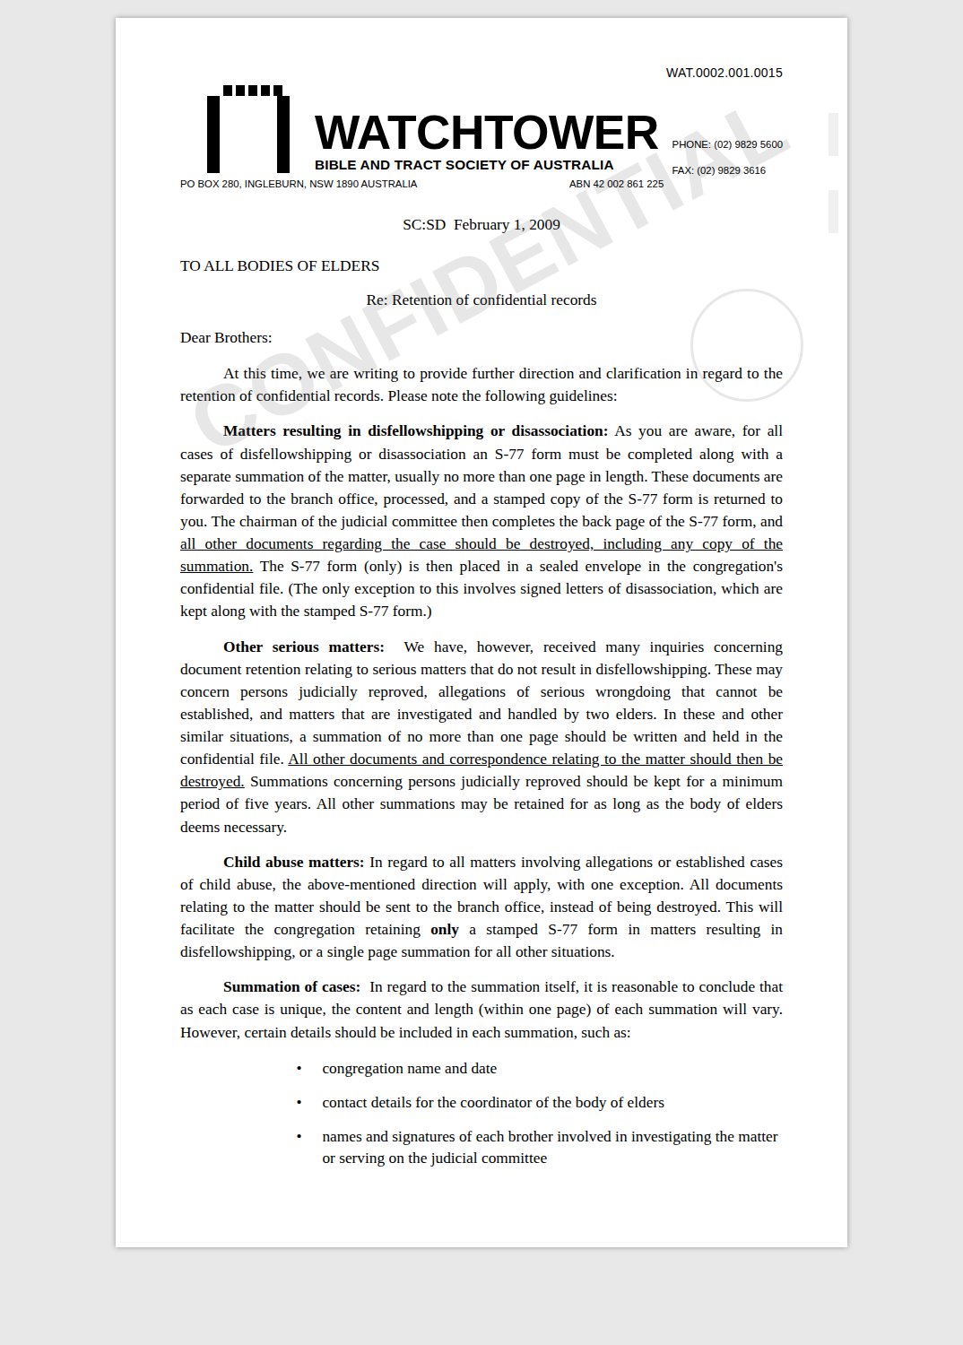CONFIDENTIAL
WAT.0002.001.0015
WATCHTOWER
BIBLE AND TRACT SOCIETY OF AUSTRALIA
PHONE: (02) 9829 5600
FAX: (02) 9829 3616
PO BOX 280, INGLEBURN, NSW 1890 AUSTRALIA ABN 42 002 861 225
SC:SD February 1, 2009
TO ALL BODIES OF ELDERS
Re: Retention of confidential records
Dear Brothers:
At this time, we are writing to provide further direction and clarification in regard to the retention of confidential records. Please note the following guidelines:
Matters resulting in disfellowshipping or disassociation: As you are aware, for all cases of disfellowshipping or disassociation an S-77 form must be completed along with a separate summation of the matter, usually no more than one page in length. These documents are forwarded to the branch office, processed, and a stamped copy of the S-77 form is returned to you. The chairman of the judicial committee then completes the back page of the S-77 form, and all other documents regarding the case should be destroyed, including any copy of the summation. The S-77 form (only) is then placed in a sealed envelope in the congregation's confidential file. (The only exception to this involves signed letters of disassociation, which are kept along with the stamped S-77 form.)
Other serious matters: We have, however, received many inquiries concerning document retention relating to serious matters that do not result in disfellowshipping. These may concern persons judicially reproved, allegations of serious wrongdoing that cannot be established, and matters that are investigated and handled by two elders. In these and other similar situations, a summation of no more than one page should be written and held in the confidential file. All other documents and correspondence relating to the matter should then be destroyed. Summations concerning persons judicially reproved should be kept for a minimum period of five years. All other summations may be retained for as long as the body of elders deems necessary.
Child abuse matters: In regard to all matters involving allegations or established cases of child abuse, the above-mentioned direction will apply, with one exception. All documents relating to the matter should be sent to the branch office, instead of being destroyed. This will facilitate the congregation retaining only a stamped S-77 form in matters resulting in disfellowshipping, or a single page summation for all other situations.
Summation of cases: In regard to the summation itself, it is reasonable to conclude that as each case is unique, the content and length (within one page) of each summation will vary. However, certain details should be included in each summation, such as:
congregation name and date
contact details for the coordinator of the body of elders
names and signatures of each brother involved in investigating the matter or serving on the judicial committee